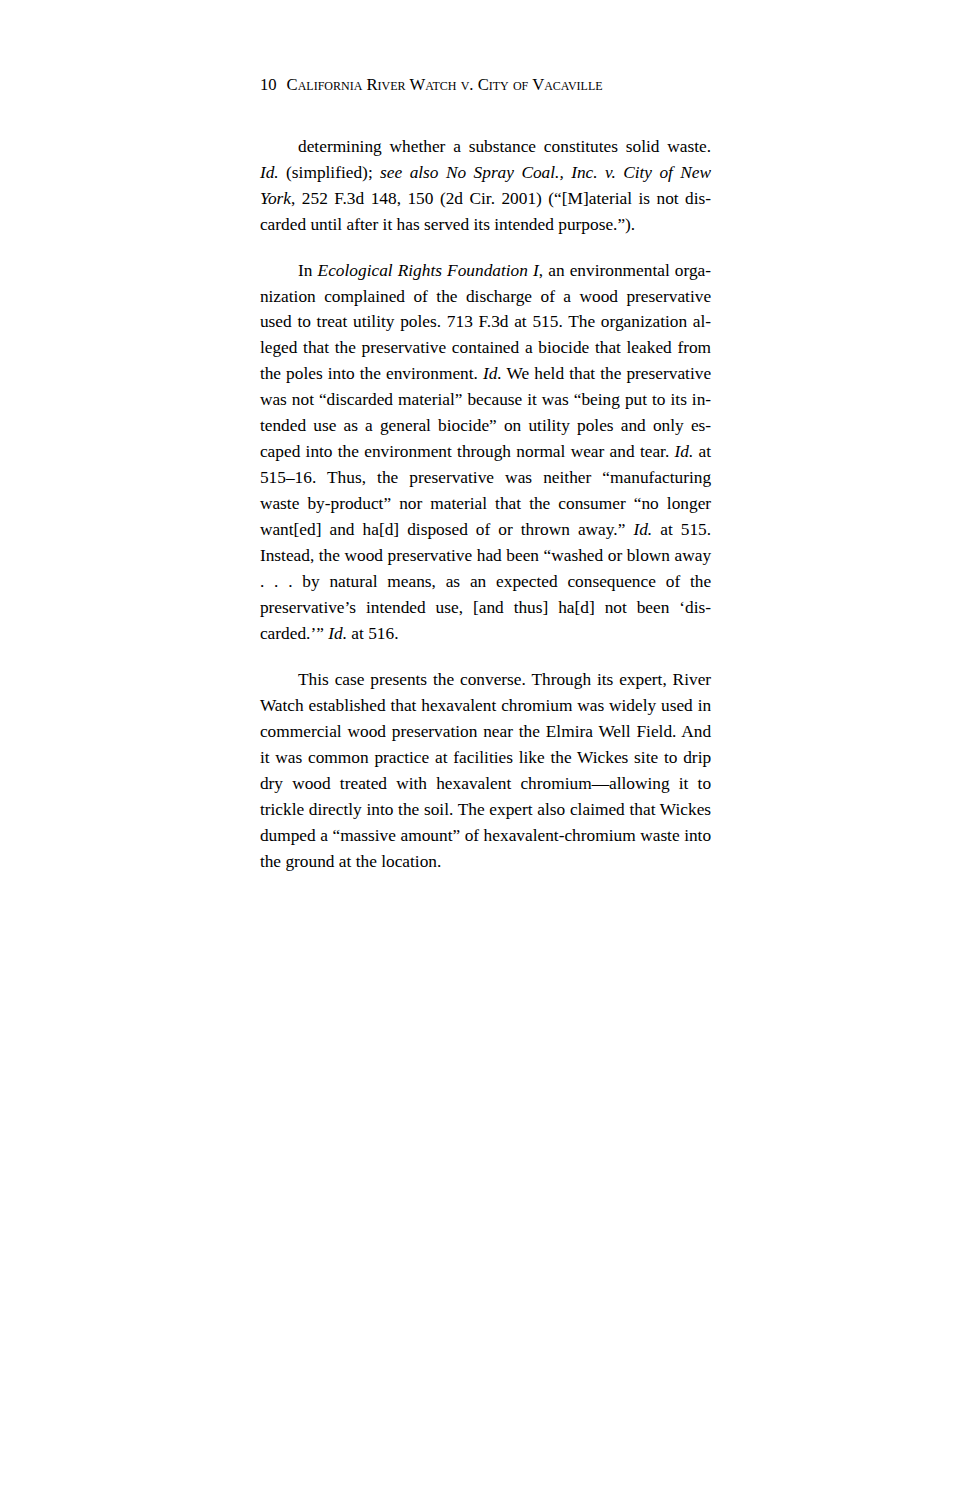10 California River Watch v. City of Vacaville
determining whether a substance constitutes solid waste. Id. (simplified); see also No Spray Coal., Inc. v. City of New York, 252 F.3d 148, 150 (2d Cir. 2001) (“[M]aterial is not discarded until after it has served its intended purpose.”).
In Ecological Rights Foundation I, an environmental organization complained of the discharge of a wood preservative used to treat utility poles. 713 F.3d at 515. The organization alleged that the preservative contained a biocide that leaked from the poles into the environment. Id. We held that the preservative was not “discarded material” because it was “being put to its intended use as a general biocide” on utility poles and only escaped into the environment through normal wear and tear. Id. at 515–16. Thus, the preservative was neither “manufacturing waste by-product” nor material that the consumer “no longer want[ed] and ha[d] disposed of or thrown away.” Id. at 515. Instead, the wood preservative had been “washed or blown away . . . by natural means, as an expected consequence of the preservative’s intended use, [and thus] ha[d] not been ‘discarded.’” Id. at 516.
This case presents the converse. Through its expert, River Watch established that hexavalent chromium was widely used in commercial wood preservation near the Elmira Well Field. And it was common practice at facilities like the Wickes site to drip dry wood treated with hexavalent chromium—allowing it to trickle directly into the soil. The expert also claimed that Wickes dumped a “massive amount” of hexavalent-chromium waste into the ground at the location.